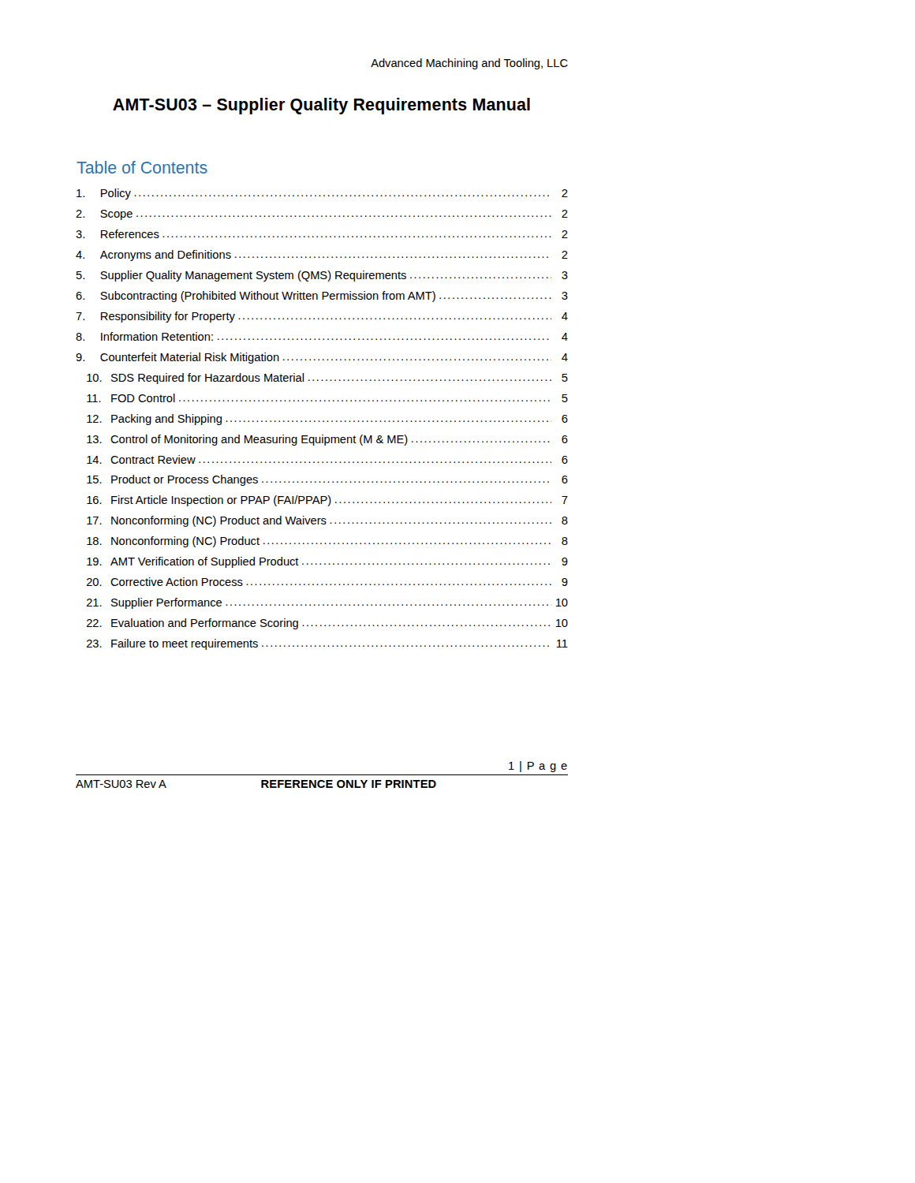Advanced Machining and Tooling, LLC
AMT-SU03 – Supplier Quality Requirements Manual
Table of Contents
1. Policy........................................................................................................................................... 2
2. Scope........................................................................................................................................... 2
3. References................................................................................................................................. 2
4. Acronyms and Definitions......................................................................................................... 2
5. Supplier Quality Management System (QMS) Requirements..................................................... 3
6. Subcontracting (Prohibited Without Written Permission from AMT)......................................... 3
7. Responsibility for Property....................................................................................................... 4
8. Information Retention:............................................................................................................. 4
9. Counterfeit Material Risk Mitigation.......................................................................................... 4
10. SDS Required for Hazardous Material....................................................................................... 5
11. FOD Control................................................................................................................................. 5
12. Packing and Shipping.............................................................................................................. 6
13. Control of Monitoring and Measuring Equipment (M & ME)................................................. 6
14. Contract Review....................................................................................................................... 6
15. Product or Process Changes................................................................................................... 6
16. First Article Inspection or PPAP (FAI/PPAP)............................................................................. 7
17. Nonconforming (NC) Product and Waivers............................................................................. 8
18. Nonconforming (NC) Product................................................................................................. 8
19. AMT Verification of Supplied Product..................................................................................... 9
20. Corrective Action Process....................................................................................................... 9
21. Supplier Performance............................................................................................................. 10
22. Evaluation and Performance Scoring..................................................................................... 10
23. Failure to meet requirements................................................................................................ 11
1 | P a g e
AMT-SU03 Rev A REFERENCE ONLY IF PRINTED